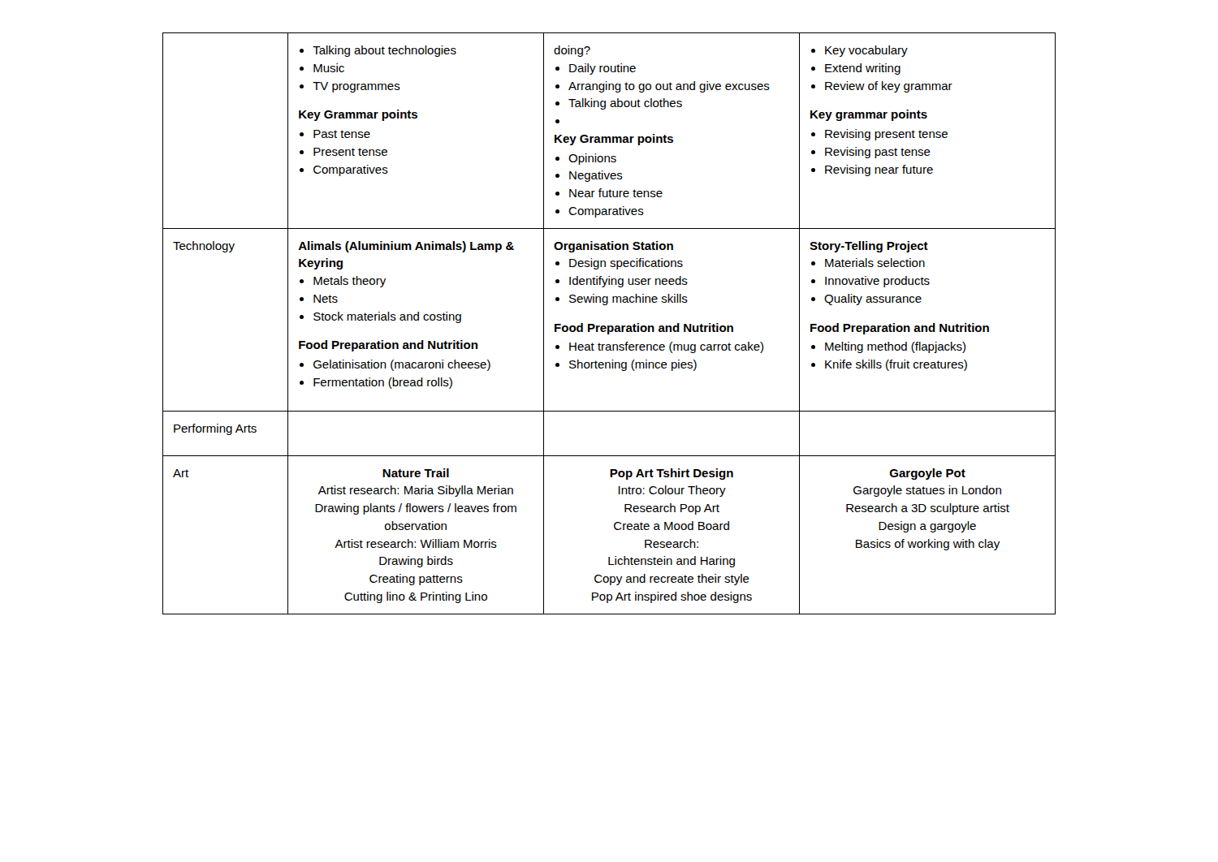| | Talking about technologies Music TV programmes Key Grammar points Past tense Present tense Comparatives | doing? Daily routine Arranging to go out and give excuses Talking about clothes Key Grammar points Opinions Negatives Near future tense Comparatives | Key vocabulary Extend writing Review of key grammar Key grammar points Revising present tense Revising past tense Revising near future |
| Technology | Alimals (Aluminium Animals) Lamp & Keyring Metals theory Nets Stock materials and costing Food Preparation and Nutrition Gelatinisation (macaroni cheese) Fermentation (bread rolls) | Organisation Station Design specifications Identifying user needs Sewing machine skills Food Preparation and Nutrition Heat transference (mug carrot cake) Shortening (mince pies) | Story-Telling Project Materials selection Innovative products Quality assurance Food Preparation and Nutrition Melting method (flapjacks) Knife skills (fruit creatures) |
| Performing Arts | | | |
| Art | Nature Trail Artist research: Maria Sibylla Merian Drawing plants / flowers / leaves from observation Artist research: William Morris Drawing birds Creating patterns Cutting lino & Printing Lino | Pop Art Tshirt Design Intro: Colour Theory Research Pop Art Create a Mood Board Research: Lichtenstein and Haring Copy and recreate their style Pop Art inspired shoe designs | Gargoyle Pot Gargoyle statues in London Research a 3D sculpture artist Design a gargoyle Basics of working with clay |